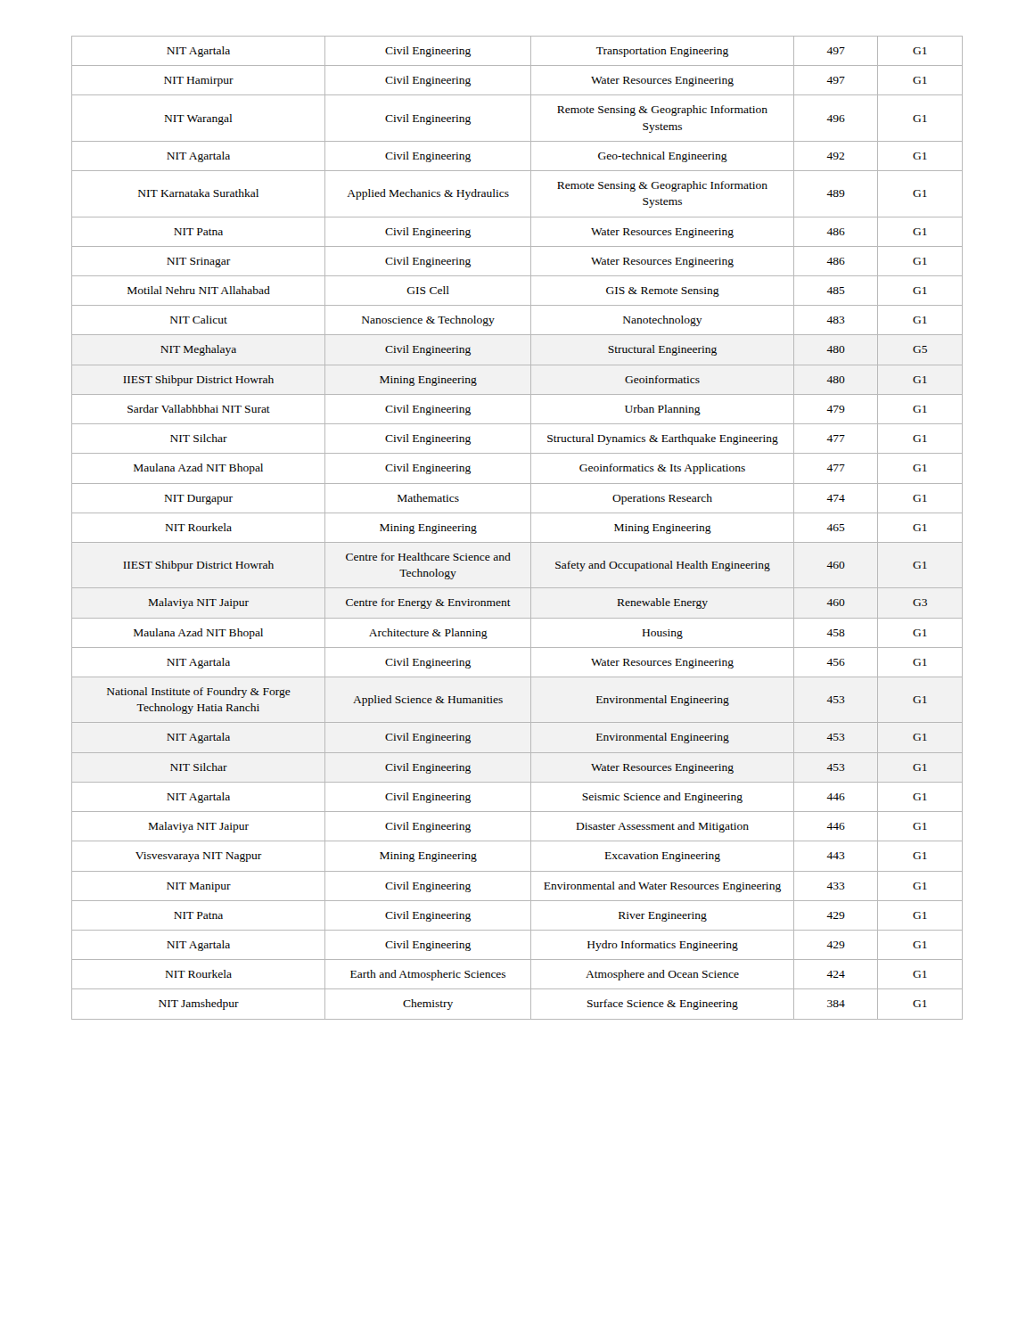| NIT Agartala | Civil Engineering | Transportation Engineering | 497 | G1 |
| NIT Hamirpur | Civil Engineering | Water Resources Engineering | 497 | G1 |
| NIT Warangal | Civil Engineering | Remote Sensing & Geographic Information Systems | 496 | G1 |
| NIT Agartala | Civil Engineering | Geo-technical Engineering | 492 | G1 |
| NIT Karnataka Surathkal | Applied Mechanics & Hydraulics | Remote Sensing & Geographic Information Systems | 489 | G1 |
| NIT Patna | Civil Engineering | Water Resources Engineering | 486 | G1 |
| NIT Srinagar | Civil Engineering | Water Resources Engineering | 486 | G1 |
| Motilal Nehru NIT Allahabad | GIS Cell | GIS & Remote Sensing | 485 | G1 |
| NIT Calicut | Nanoscience & Technology | Nanotechnology | 483 | G1 |
| NIT Meghalaya | Civil Engineering | Structural Engineering | 480 | G5 |
| IIEST Shibpur District Howrah | Mining Engineering | Geoinformatics | 480 | G1 |
| Sardar Vallabhbhai NIT Surat | Civil Engineering | Urban Planning | 479 | G1 |
| NIT Silchar | Civil Engineering | Structural Dynamics & Earthquake Engineering | 477 | G1 |
| Maulana Azad NIT Bhopal | Civil Engineering | Geoinformatics & Its Applications | 477 | G1 |
| NIT Durgapur | Mathematics | Operations Research | 474 | G1 |
| NIT Rourkela | Mining Engineering | Mining Engineering | 465 | G1 |
| IIEST Shibpur District Howrah | Centre for Healthcare Science and Technology | Safety and Occupational Health Engineering | 460 | G1 |
| Malaviya NIT Jaipur | Centre for Energy & Environment | Renewable Energy | 460 | G3 |
| Maulana Azad NIT Bhopal | Architecture & Planning | Housing | 458 | G1 |
| NIT Agartala | Civil Engineering | Water Resources Engineering | 456 | G1 |
| National Institute of Foundry & Forge Technology Hatia Ranchi | Applied Science & Humanities | Environmental Engineering | 453 | G1 |
| NIT Agartala | Civil Engineering | Environmental Engineering | 453 | G1 |
| NIT Silchar | Civil Engineering | Water Resources Engineering | 453 | G1 |
| NIT Agartala | Civil Engineering | Seismic Science and Engineering | 446 | G1 |
| Malaviya NIT Jaipur | Civil Engineering | Disaster Assessment and Mitigation | 446 | G1 |
| Visvesvaraya NIT Nagpur | Mining Engineering | Excavation Engineering | 443 | G1 |
| NIT Manipur | Civil Engineering | Environmental and Water Resources Engineering | 433 | G1 |
| NIT Patna | Civil Engineering | River Engineering | 429 | G1 |
| NIT Agartala | Civil Engineering | Hydro Informatics Engineering | 429 | G1 |
| NIT Rourkela | Earth and Atmospheric Sciences | Atmosphere and Ocean Science | 424 | G1 |
| NIT Jamshedpur | Chemistry | Surface Science & Engineering | 384 | G1 |